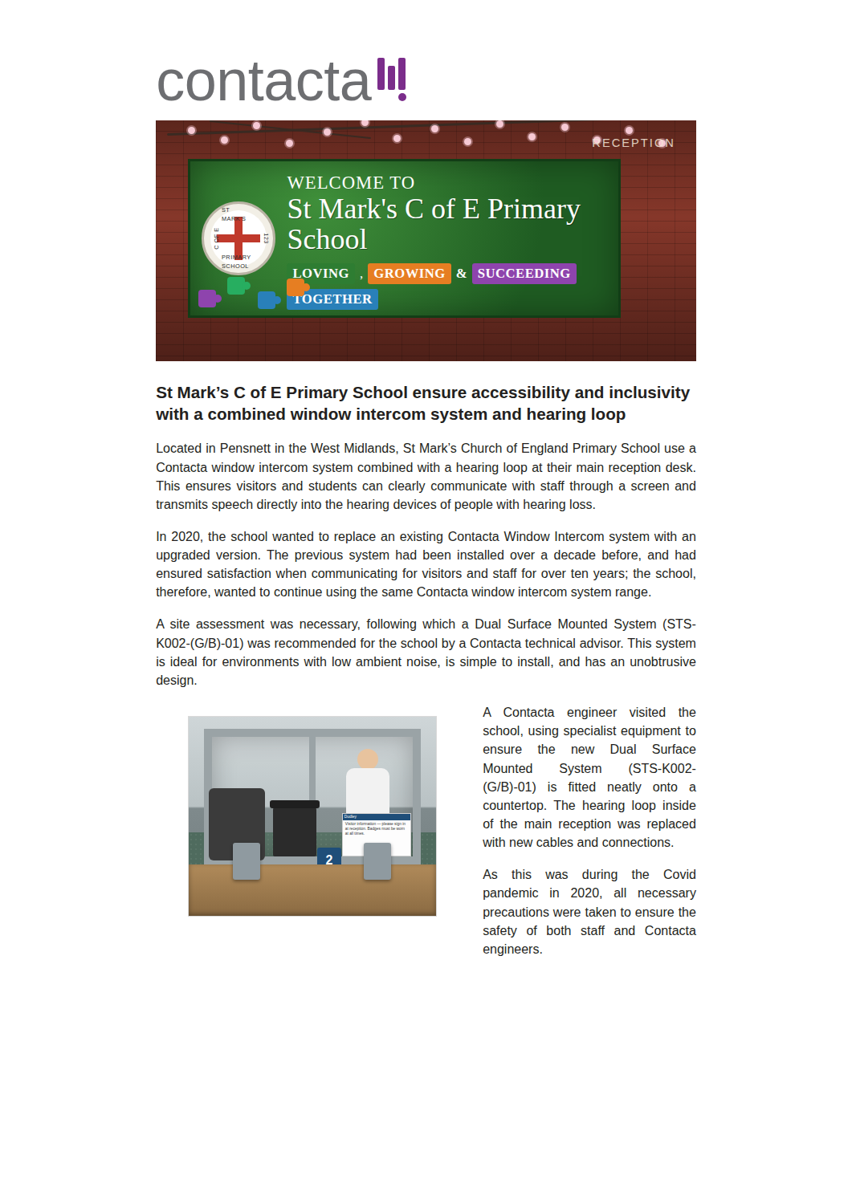contacta
Reception
ST MARK'S C OF E 123 PRIMARY SCHOOL
WELCOME TO
St Mark's C of E Primary School
LOVING, GROWING & SUCCEEDING TOGETHER
St Mark’s C of E Primary School ensure accessibility and inclusivity with a combined window intercom system and hearing loop
Located in Pensnett in the West Midlands, St Mark’s Church of England Primary School use a Contacta window intercom system combined with a hearing loop at their main reception desk. This ensures visitors and students can clearly communicate with staff through a screen and transmits speech directly into the hearing devices of people with hearing loss.
In 2020, the school wanted to replace an existing Contacta Window Intercom system with an upgraded version. The previous system had been installed over a decade before, and had ensured satisfaction when communicating for visitors and staff for over ten years; the school, therefore, wanted to continue using the same Contacta window intercom system range.
A site assessment was necessary, following which a Dual Surface Mounted System (STS-K002-(G/B)-01) was recommended for the school by a Contacta technical advisor. This system is ideal for environments with low ambient noise, is simple to install, and has an unobtrusive design.
Dudley
Visitor information — please sign in at reception. Badges must be worn at all times.
2
A Contacta engineer visited the school, using specialist equipment to ensure the new Dual Surface Mounted System (STS-K002-(G/B)-01) is fitted neatly onto a countertop. The hearing loop inside of the main reception was replaced with new cables and connections.
As this was during the Covid pandemic in 2020, all necessary precautions were taken to ensure the safety of both staff and Contacta engineers.